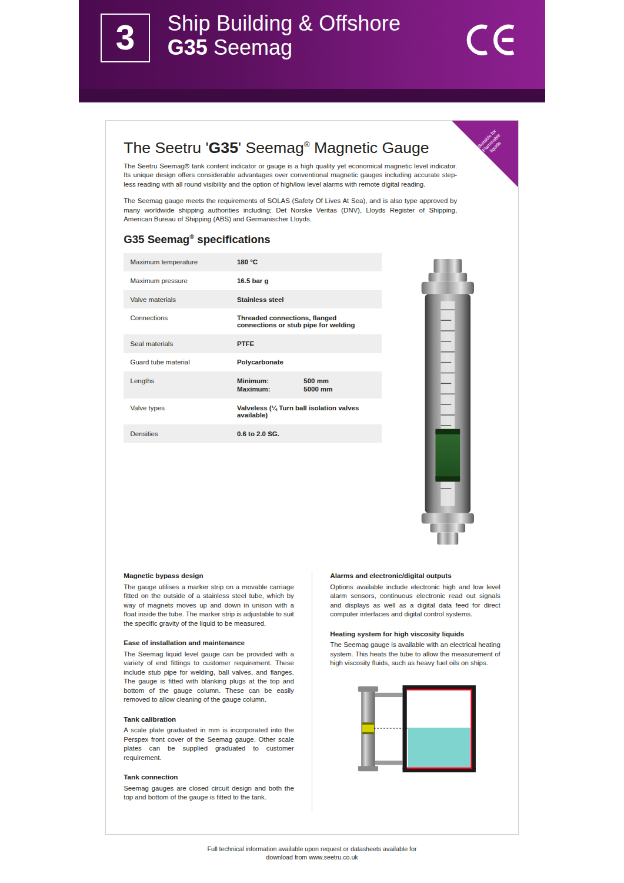3
Ship Building & Offshore
G35 Seemag
Suitable for
Flammable
liquids
The Seetru 'G35' Seemag® Magnetic Gauge
The Seetru Seemag® tank content indicator or gauge is a high quality yet economical magnetic level indicator. Its unique design offers considerable advantages over conventional magnetic gauges including accurate step-less reading with all round visibility and the option of high/low level alarms with remote digital reading.
The Seemag gauge meets the requirements of SOLAS (Safety Of Lives At Sea), and is also type approved by many worldwide shipping authorities including; Det Norske Veritas (DNV), Lloyds Register of Shipping, American Bureau of Shipping (ABS) and Germanischer Lloyds.
G35 Seemag® specifications
| Maximum temperature | 180 °C |
| Maximum pressure | 16.5 bar g |
| Valve materials | Stainless steel |
| Connections | Threaded connections, flanged connections or stub pipe for welding |
| Seal materials | PTFE |
| Guard tube material | Polycarbonate |
| Lengths | Minimum: 500 mm Maximum: 5000 mm |
| Valve types | Valveless (¼ Turn ball isolation valves available) |
| Densities | 0.6 to 2.0 SG. |
Magnetic bypass design
The gauge utilises a marker strip on a movable carriage fitted on the outside of a stainless steel tube, which by way of magnets moves up and down in unison with a float inside the tube. The marker strip is adjustable to suit the specific gravity of the liquid to be measured.
Ease of installation and maintenance
The Seemag liquid level gauge can be provided with a variety of end fittings to customer requirement. These include stub pipe for welding, ball valves, and flanges. The gauge is fitted with blanking plugs at the top and bottom of the gauge column. These can be easily removed to allow cleaning of the gauge column.
Tank calibration
A scale plate graduated in mm is incorporated into the Perspex front cover of the Seemag gauge. Other scale plates can be supplied graduated to customer requirement.
Tank connection
Seemag gauges are closed circuit design and both the top and bottom of the gauge is fitted to the tank.
Alarms and electronic/digital outputs
Options available include electronic high and low level alarm sensors, continuous electronic read out signals and displays as well as a digital data feed for direct computer interfaces and digital control systems.
Heating system for high viscosity liquids
The Seemag gauge is available with an electrical heating system. This heats the tube to allow the measurement of high viscosity fluids, such as heavy fuel oils on ships.
Full technical information available upon request or datasheets available for
download from www.seetru.co.uk